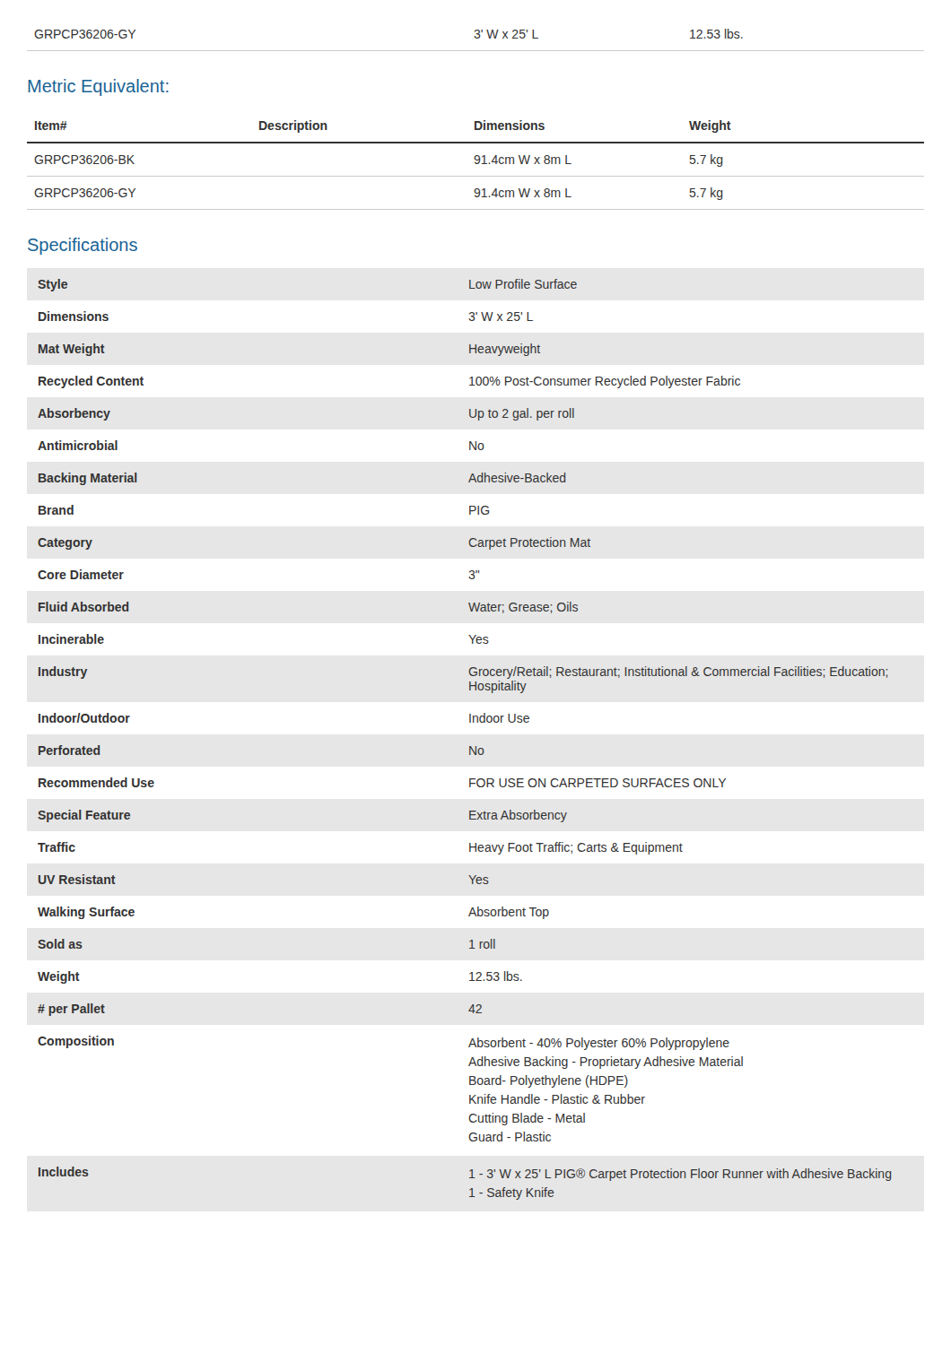| GRPCP36206-GY | | 3' W x 25' L | 12.53 lbs. |
Metric Equivalent:
| Item# | Description | Dimensions | Weight |
| --- | --- | --- | --- |
| GRPCP36206-BK | | 91.4cm W x 8m L | 5.7 kg |
| GRPCP36206-GY | | 91.4cm W x 8m L | 5.7 kg |
Specifications
| Style | Low Profile Surface |
| Dimensions | 3' W x 25' L |
| Mat Weight | Heavyweight |
| Recycled Content | 100% Post-Consumer Recycled Polyester Fabric |
| Absorbency | Up to 2 gal. per roll |
| Antimicrobial | No |
| Backing Material | Adhesive-Backed |
| Brand | PIG |
| Category | Carpet Protection Mat |
| Core Diameter | 3" |
| Fluid Absorbed | Water; Grease; Oils |
| Incinerable | Yes |
| Industry | Grocery/Retail; Restaurant; Institutional & Commercial Facilities; Education; Hospitality |
| Indoor/Outdoor | Indoor Use |
| Perforated | No |
| Recommended Use | FOR USE ON CARPETED SURFACES ONLY |
| Special Feature | Extra Absorbency |
| Traffic | Heavy Foot Traffic; Carts & Equipment |
| UV Resistant | Yes |
| Walking Surface | Absorbent Top |
| Sold as | 1 roll |
| Weight | 12.53 lbs. |
| # per Pallet | 42 |
| Composition | Absorbent - 40% Polyester 60% Polypropylene Adhesive Backing - Proprietary Adhesive Material Board- Polyethylene (HDPE) Knife Handle - Plastic & Rubber Cutting Blade - Metal Guard - Plastic |
| Includes | 1 - 3' W x 25' L PIG® Carpet Protection Floor Runner with Adhesive Backing 1 - Safety Knife |